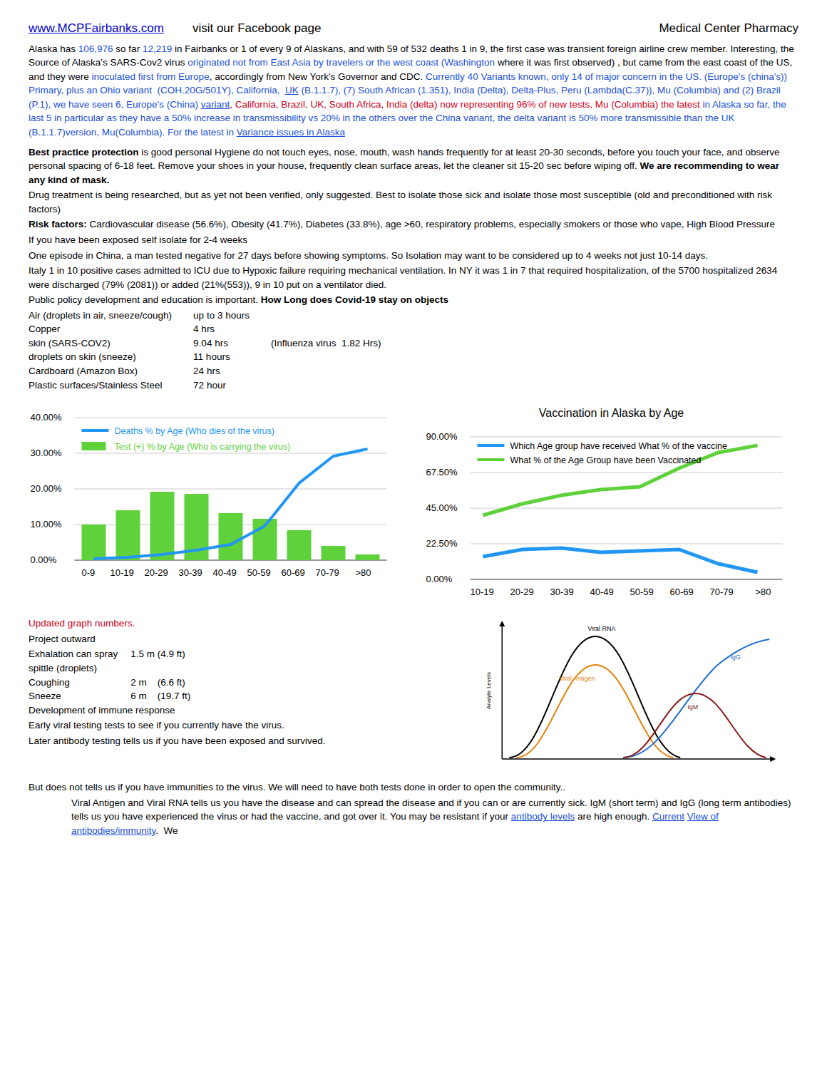www.MCPFairbanks.com visit our Facebook page Medical Center Pharmacy
Alaska has 106,976 so far 12,219 in Fairbanks or 1 of every 9 of Alaskans, and with 59 of 532 deaths 1 in 9, the first case was transient foreign airline crew member. Interesting, the Source of Alaska's SARS-Cov2 virus originated not from East Asia by travelers or the west coast (Washington where it was first observed) , but came from the east coast of the US, and they were inoculated first from Europe, accordingly from New York's Governor and CDC. Currently 40 Variants known, only 14 of major concern in the US. (Europe's (china's)) Primary, plus an Ohio variant (COH.20G/501Y), California, UK (B.1.1.7), (7) South African (1.351), India (Delta), Delta-Plus, Peru (Lambda(C.37)), Mu (Columbia) and (2) Brazil (P.1), we have seen 6, Europe's (China) variant, California, Brazil, UK, South Africa, India (delta) now representing 96% of new tests, Mu (Columbia) the latest in Alaska so far, the last 5 in particular as they have a 50% increase in transmissibility vs 20% in the others over the China variant, the delta variant is 50% more transmissible than the UK (B.1.1.7)version, Mu(Columbia). For the latest in Variance issues in Alaska
Best practice protection is good personal Hygiene do not touch eyes, nose, mouth, wash hands frequently for at least 20-30 seconds, before you touch your face, and observe personal spacing of 6-18 feet. Remove your shoes in your house, frequently clean surface areas, let the cleaner sit 15-20 sec before wiping off. We are recommending to wear any kind of mask.
Drug treatment is being researched, but as yet not been verified, only suggested. Best to isolate those sick and isolate those most susceptible (old and preconditioned with risk factors)
Risk factors: Cardiovascular disease (56.6%), Obesity (41.7%), Diabetes (33.8%), age >60, respiratory problems, especially smokers or those who vape, High Blood Pressure
If you have been exposed self isolate for 2-4 weeks
One episode in China, a man tested negative for 27 days before showing symptoms. So Isolation may want to be considered up to 4 weeks not just 10-14 days.
Italy 1 in 10 positive cases admitted to ICU due to Hypoxic failure requiring mechanical ventilation. In NY it was 1 in 7 that required hospitalization, of the 5700 hospitalized 2634 were discharged (79% (2081)) or added (21%(553)), 9 in 10 put on a ventilator died.
Public policy development and education is important. How Long does Covid-19 stay on objects
| Air (droplets in air, sneeze/cough) | up to 3 hours | |
| Copper | 4 hrs | |
| skin (SARS-COV2) | 9.04 hrs | (Influenza virus 1.82 Hrs) |
| droplets on skin (sneeze) | 11 hours | |
| Cardboard (Amazon Box) | 24 hrs | |
| Plastic surfaces/Stainless Steel | 72 hour | |
40.00% 30.00% 20.00% 10.00% 0.00% Deaths % by Age (Who dies of the virus) Test (+) % by Age (Who is carrying the virus) 0-9 10-19 20-29 30-39 40-49 50-59 60-69 70-79 >80
Vaccination in Alaska by Age
90.00% 67.50% 45.00% 22.50% 0.00% Which Age group have received What % of the vaccine What % of the Age Group have been Vaccinated 10-19 20-29 30-39 40-49 50-59 60-69 70-79 >80
Updated graph numbers.
Project outward
| Exhalation can spray spittle (droplets) | 1.5 m (4.9 ft) |
| Coughing | 2 m (6.6 ft) |
| Sneeze | 6 m (19.7 ft) |
Development of immune response
Early viral testing tests to see if you currently have the virus.
Later antibody testing tells us if you have been exposed and survived.
Analyte Levels Viral RNA Viral Antigen IgG IgM
But does not tells us if you have immunities to the virus. We will need to have both tests done in order to open the community..
Viral Antigen and Viral RNA tells us you have the disease and can spread the disease and if you can or are currently sick. IgM (short term) and IgG (long term antibodies) tells us you have experienced the virus or had the vaccine, and got over it. You may be resistant if your antibody levels are high enough. Current View of antibodies/immunity. We